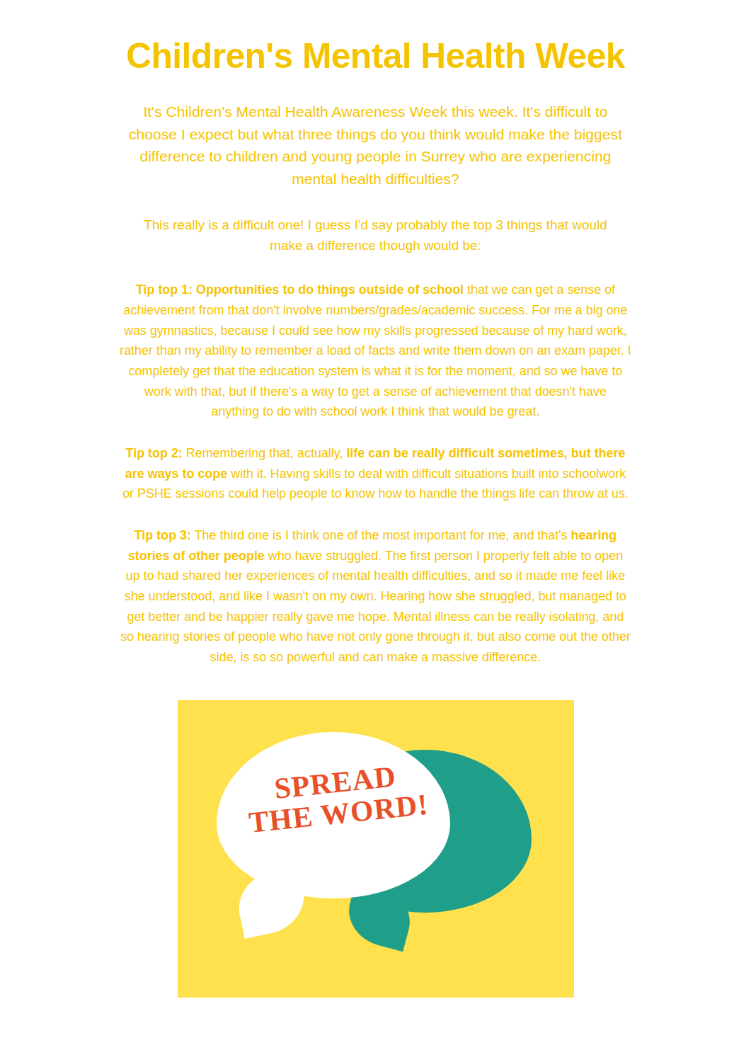Children's Mental Health Week
It's Children's Mental Health Awareness Week this week. It's difficult to choose I expect but what three things do you think would make the biggest difference to children and young people in Surrey who are experiencing mental health difficulties?
This really is a difficult one! I guess I'd say probably the top 3 things that would make a difference though would be:
Tip top 1: Opportunities to do things outside of school that we can get a sense of achievement from that don't involve numbers/grades/academic success. For me a big one was gymnastics, because I could see how my skills progressed because of my hard work, rather than my ability to remember a load of facts and write them down on an exam paper. I completely get that the education system is what it is for the moment, and so we have to work with that, but if there's a way to get a sense of achievement that doesn't have anything to do with school work I think that would be great.
Tip top 2: Remembering that, actually, life can be really difficult sometimes, but there are ways to cope with it. Having skills to deal with difficult situations built into schoolwork or PSHE sessions could help people to know how to handle the things life can throw at us.
Tip top 3: The third one is I think one of the most important for me, and that's hearing stories of other people who have struggled. The first person I properly felt able to open up to had shared her experiences of mental health difficulties, and so it made me feel like she understood, and like I wasn't on my own. Hearing how she struggled, but managed to get better and be happier really gave me hope. Mental illness can be really isolating, and so hearing stories of people who have not only gone through it, but also come out the other side, is so so powerful and can make a massive difference.
SPREAD
THE WORD!